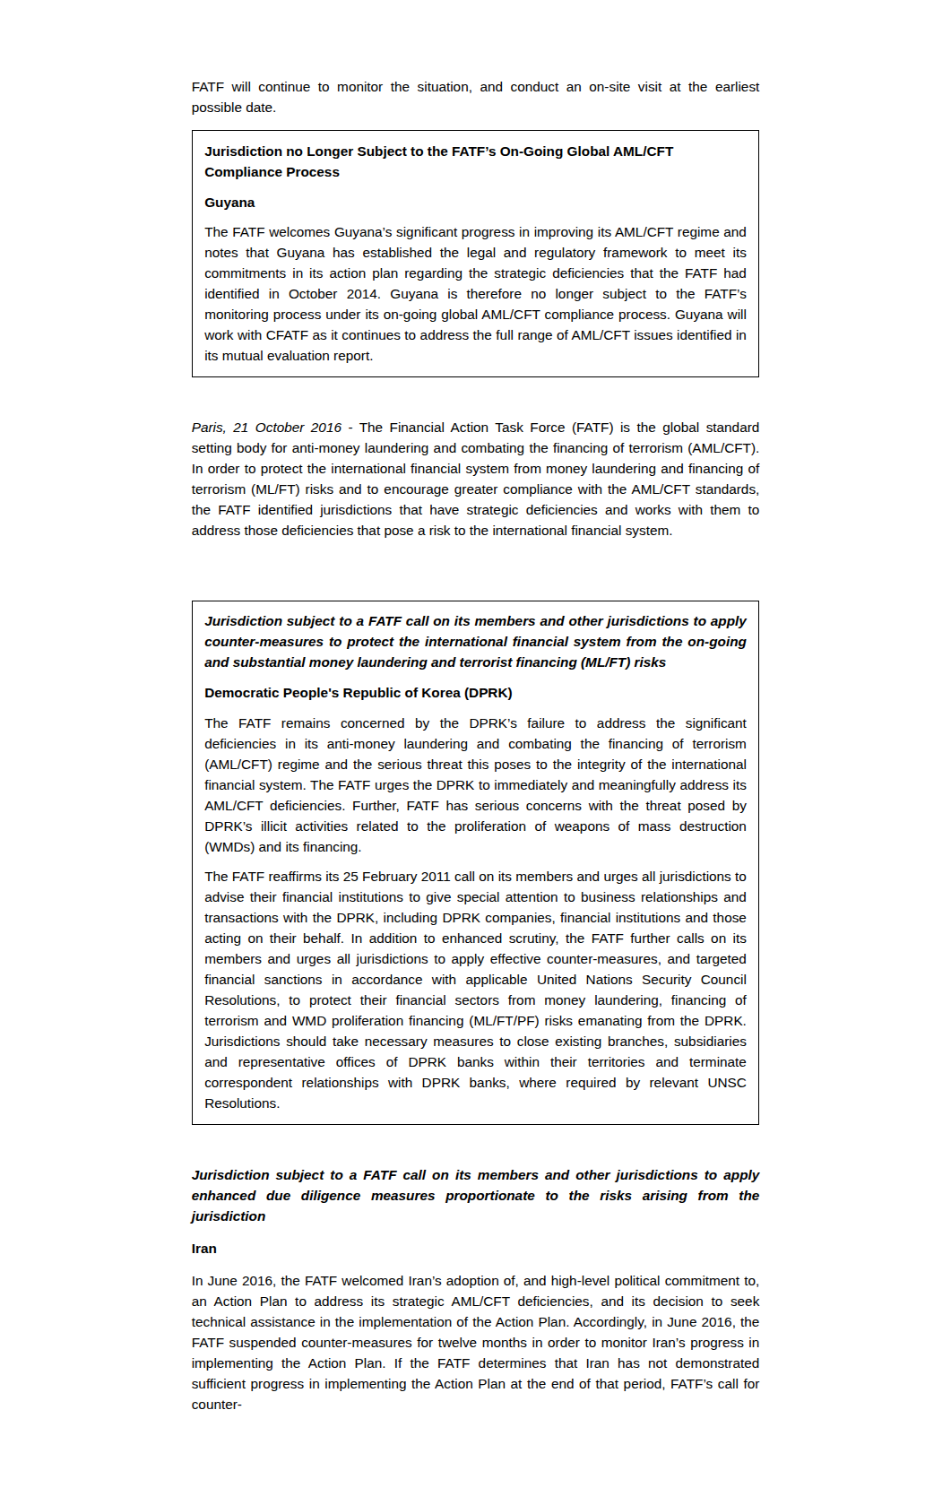FATF will continue to monitor the situation, and conduct an on-site visit at the earliest possible date.
Jurisdiction no Longer Subject to the FATF’s On-Going Global AML/CFT Compliance Process
Guyana
The FATF welcomes Guyana’s significant progress in improving its AML/CFT regime and notes that Guyana has established the legal and regulatory framework to meet its commitments in its action plan regarding the strategic deficiencies that the FATF had identified in October 2014. Guyana is therefore no longer subject to the FATF’s monitoring process under its on-going global AML/CFT compliance process. Guyana will work with CFATF as it continues to address the full range of AML/CFT issues identified in its mutual evaluation report.
Paris, 21 October 2016 - The Financial Action Task Force (FATF) is the global standard setting body for anti-money laundering and combating the financing of terrorism (AML/CFT). In order to protect the international financial system from money laundering and financing of terrorism (ML/FT) risks and to encourage greater compliance with the AML/CFT standards, the FATF identified jurisdictions that have strategic deficiencies and works with them to address those deficiencies that pose a risk to the international financial system.
Jurisdiction subject to a FATF call on its members and other jurisdictions to apply counter-measures to protect the international financial system from the on-going and substantial money laundering and terrorist financing (ML/FT) risks
Democratic People's Republic of Korea (DPRK)
The FATF remains concerned by the DPRK’s failure to address the significant deficiencies in its anti-money laundering and combating the financing of terrorism (AML/CFT) regime and the serious threat this poses to the integrity of the international financial system. The FATF urges the DPRK to immediately and meaningfully address its AML/CFT deficiencies. Further, FATF has serious concerns with the threat posed by DPRK’s illicit activities related to the proliferation of weapons of mass destruction (WMDs) and its financing.
The FATF reaffirms its 25 February 2011 call on its members and urges all jurisdictions to advise their financial institutions to give special attention to business relationships and transactions with the DPRK, including DPRK companies, financial institutions and those acting on their behalf. In addition to enhanced scrutiny, the FATF further calls on its members and urges all jurisdictions to apply effective counter-measures, and targeted financial sanctions in accordance with applicable United Nations Security Council Resolutions, to protect their financial sectors from money laundering, financing of terrorism and WMD proliferation financing (ML/FT/PF) risks emanating from the DPRK. Jurisdictions should take necessary measures to close existing branches, subsidiaries and representative offices of DPRK banks within their territories and terminate correspondent relationships with DPRK banks, where required by relevant UNSC Resolutions.
Jurisdiction subject to a FATF call on its members and other jurisdictions to apply enhanced due diligence measures proportionate to the risks arising from the jurisdiction
Iran
In June 2016, the FATF welcomed Iran’s adoption of, and high-level political commitment to, an Action Plan to address its strategic AML/CFT deficiencies, and its decision to seek technical assistance in the implementation of the Action Plan. Accordingly, in June 2016, the FATF suspended counter-measures for twelve months in order to monitor Iran’s progress in implementing the Action Plan. If the FATF determines that Iran has not demonstrated sufficient progress in implementing the Action Plan at the end of that period, FATF’s call for counter-